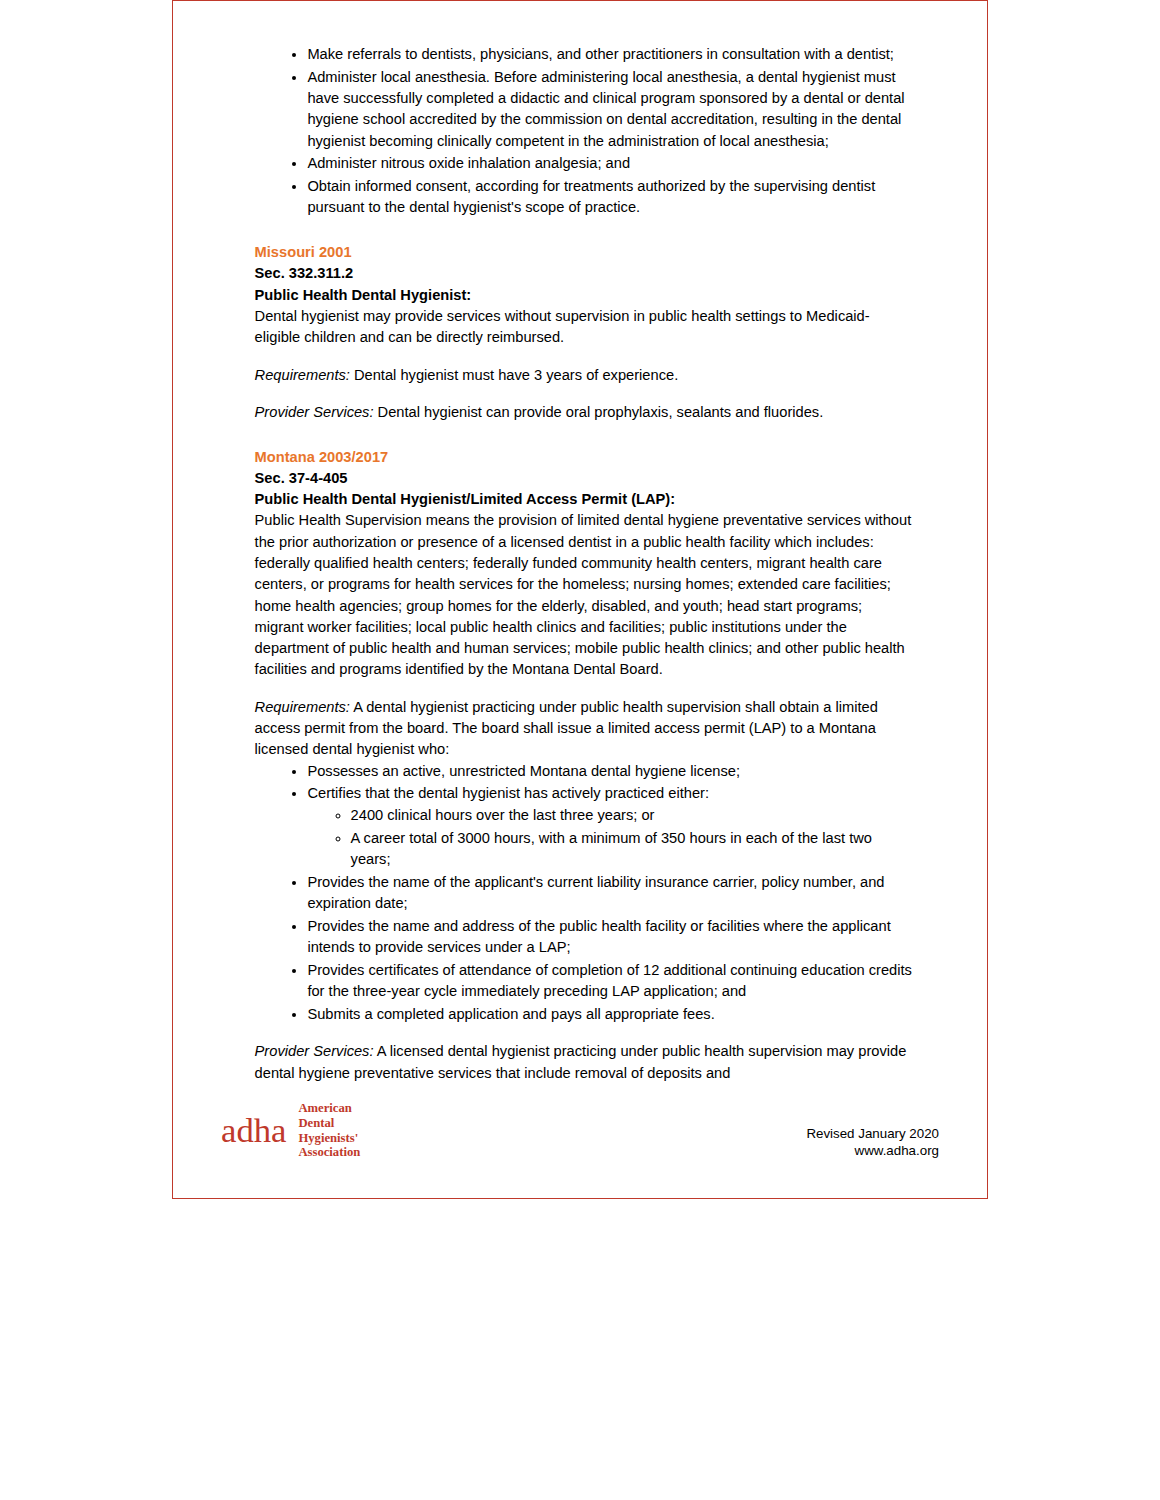Make referrals to dentists, physicians, and other practitioners in consultation with a dentist;
Administer local anesthesia. Before administering local anesthesia, a dental hygienist must have successfully completed a didactic and clinical program sponsored by a dental or dental hygiene school accredited by the commission on dental accreditation, resulting in the dental hygienist becoming clinically competent in the administration of local anesthesia;
Administer nitrous oxide inhalation analgesia; and
Obtain informed consent, according for treatments authorized by the supervising dentist pursuant to the dental hygienist's scope of practice.
Missouri 2001
Sec. 332.311.2
Public Health Dental Hygienist:
Dental hygienist may provide services without supervision in public health settings to Medicaid-eligible children and can be directly reimbursed.
Requirements: Dental hygienist must have 3 years of experience.
Provider Services: Dental hygienist can provide oral prophylaxis, sealants and fluorides.
Montana 2003/2017
Sec. 37-4-405
Public Health Dental Hygienist/Limited Access Permit (LAP):
Public Health Supervision means the provision of limited dental hygiene preventative services without the prior authorization or presence of a licensed dentist in a public health facility which includes: federally qualified health centers; federally funded community health centers, migrant health care centers, or programs for health services for the homeless; nursing homes; extended care facilities; home health agencies; group homes for the elderly, disabled, and youth; head start programs; migrant worker facilities; local public health clinics and facilities; public institutions under the department of public health and human services; mobile public health clinics; and other public health facilities and programs identified by the Montana Dental Board.
Requirements: A dental hygienist practicing under public health supervision shall obtain a limited access permit from the board. The board shall issue a limited access permit (LAP) to a Montana licensed dental hygienist who:
Possesses an active, unrestricted Montana dental hygiene license;
Certifies that the dental hygienist has actively practiced either:
2400 clinical hours over the last three years; or
A career total of 3000 hours, with a minimum of 350 hours in each of the last two years;
Provides the name of the applicant's current liability insurance carrier, policy number, and expiration date;
Provides the name and address of the public health facility or facilities where the applicant intends to provide services under a LAP;
Provides certificates of attendance of completion of 12 additional continuing education credits for the three-year cycle immediately preceding LAP application; and
Submits a completed application and pays all appropriate fees.
Provider Services: A licensed dental hygienist practicing under public health supervision may provide dental hygiene preventative services that include removal of deposits and
adha
American
Dental
Hygienists'
Association
Revised January 2020
www.adha.org